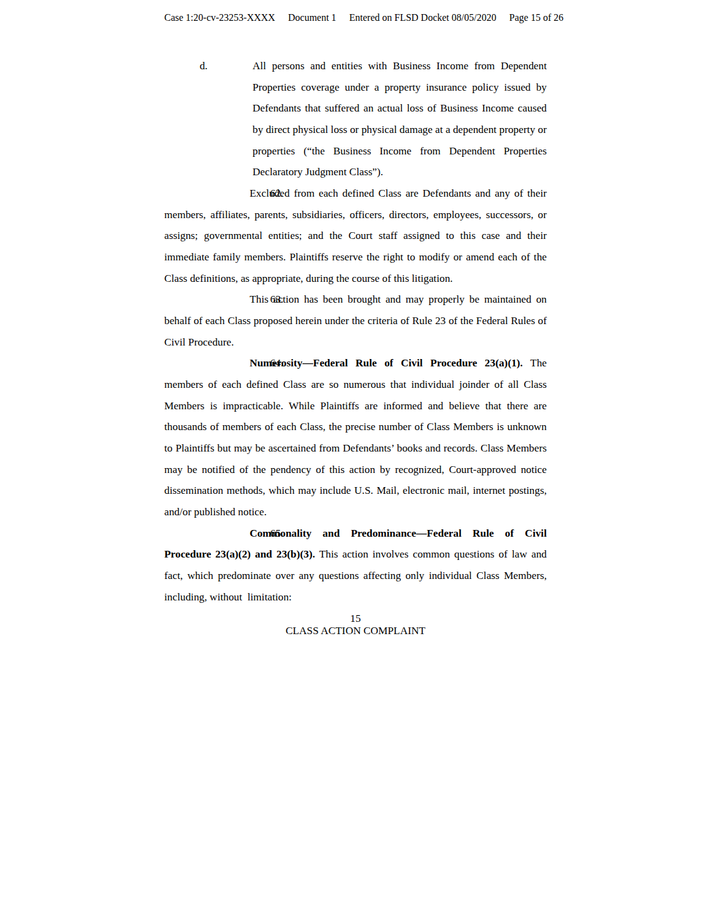Case 1:20-cv-23253-XXXX Document 1 Entered on FLSD Docket 08/05/2020 Page 15 of 26
d. All persons and entities with Business Income from Dependent Properties coverage under a property insurance policy issued by Defendants that suffered an actual loss of Business Income caused by direct physical loss or physical damage at a dependent property or properties (“the Business Income from Dependent Properties Declaratory Judgment Class”).
62. Excluded from each defined Class are Defendants and any of their members, affiliates, parents, subsidiaries, officers, directors, employees, successors, or assigns; governmental entities; and the Court staff assigned to this case and their immediate family members. Plaintiffs reserve the right to modify or amend each of the Class definitions, as appropriate, during the course of this litigation.
63. This action has been brought and may properly be maintained on behalf of each Class proposed herein under the criteria of Rule 23 of the Federal Rules of Civil Procedure.
64. Numerosity—Federal Rule of Civil Procedure 23(a)(1). The members of each defined Class are so numerous that individual joinder of all Class Members is impracticable. While Plaintiffs are informed and believe that there are thousands of members of each Class, the precise number of Class Members is unknown to Plaintiffs but may be ascertained from Defendants’ books and records. Class Members may be notified of the pendency of this action by recognized, Court-approved notice dissemination methods, which may include U.S. Mail, electronic mail, internet postings, and/or published notice.
65. Commonality and Predominance—Federal Rule of Civil Procedure 23(a)(2) and 23(b)(3). This action involves common questions of law and fact, which predominate over any questions affecting only individual Class Members, including, without limitation:
15 CLASS ACTION COMPLAINT